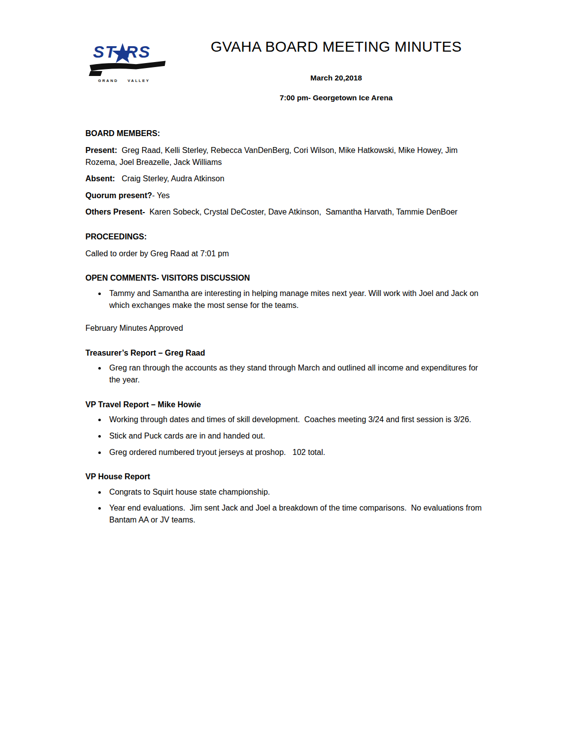ST RS GRAND VALLEY
GVAHA BOARD MEETING MINUTES
March 20,2018
7:00 pm- Georgetown Ice Arena
BOARD MEMBERS:
Present: Greg Raad, Kelli Sterley, Rebecca VanDenBerg, Cori Wilson, Mike Hatkowski, Mike Howey, Jim Rozema, Joel Breazelle, Jack Williams
Absent: Craig Sterley, Audra Atkinson
Quorum present?- Yes
Others Present- Karen Sobeck, Crystal DeCoster, Dave Atkinson, Samantha Harvath, Tammie DenBoer
PROCEEDINGS:
Called to order by Greg Raad at 7:01 pm
OPEN COMMENTS- VISITORS DISCUSSION
Tammy and Samantha are interesting in helping manage mites next year. Will work with Joel and Jack on which exchanges make the most sense for the teams.
February Minutes Approved
Treasurer’s Report – Greg Raad
Greg ran through the accounts as they stand through March and outlined all income and expenditures for the year.
VP Travel Report – Mike Howie
Working through dates and times of skill development. Coaches meeting 3/24 and first session is 3/26.
Stick and Puck cards are in and handed out.
Greg ordered numbered tryout jerseys at proshop. 102 total.
VP House Report
Congrats to Squirt house state championship.
Year end evaluations. Jim sent Jack and Joel a breakdown of the time comparisons. No evaluations from Bantam AA or JV teams.